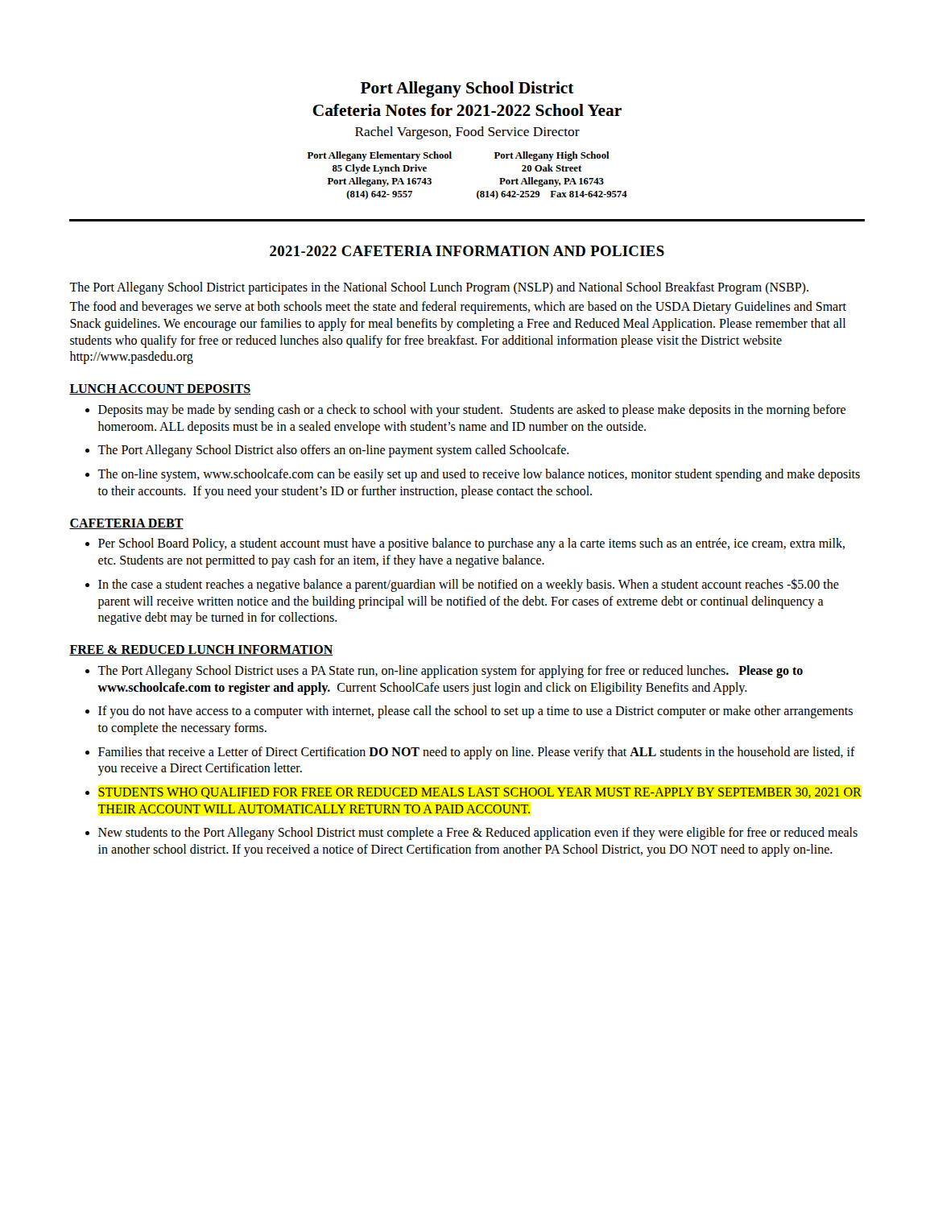Port Allegany School District
Cafeteria Notes for 2021-2022 School Year
Rachel Vargeson, Food Service Director
| Port Allegany Elementary School | Port Allegany High School |
| 85 Clyde Lynch Drive | 20 Oak Street |
| Port Allegany, PA 16743 | Port Allegany, PA 16743 |
| (814) 642- 9557 | (814) 642-2529 Fax 814-642-9574 |
2021-2022 CAFETERIA INFORMATION AND POLICIES
The Port Allegany School District participates in the National School Lunch Program (NSLP) and National School Breakfast Program (NSBP).
The food and beverages we serve at both schools meet the state and federal requirements, which are based on the USDA Dietary Guidelines and Smart Snack guidelines. We encourage our families to apply for meal benefits by completing a Free and Reduced Meal Application. Please remember that all students who qualify for free or reduced lunches also qualify for free breakfast. For additional information please visit the District website http://www.pasdedu.org
LUNCH ACCOUNT DEPOSITS
Deposits may be made by sending cash or a check to school with your student. Students are asked to please make deposits in the morning before homeroom. ALL deposits must be in a sealed envelope with student’s name and ID number on the outside.
The Port Allegany School District also offers an on-line payment system called Schoolcafe.
The on-line system, www.schoolcafe.com can be easily set up and used to receive low balance notices, monitor student spending and make deposits to their accounts. If you need your student’s ID or further instruction, please contact the school.
CAFETERIA DEBT
Per School Board Policy, a student account must have a positive balance to purchase any a la carte items such as an entrée, ice cream, extra milk, etc. Students are not permitted to pay cash for an item, if they have a negative balance.
In the case a student reaches a negative balance a parent/guardian will be notified on a weekly basis. When a student account reaches -$5.00 the parent will receive written notice and the building principal will be notified of the debt. For cases of extreme debt or continual delinquency a negative debt may be turned in for collections.
FREE & REDUCED LUNCH INFORMATION
The Port Allegany School District uses a PA State run, on-line application system for applying for free or reduced lunches. Please go to www.schoolcafe.com to register and apply. Current SchoolCafe users just login and click on Eligibility Benefits and Apply.
If you do not have access to a computer with internet, please call the school to set up a time to use a District computer or make other arrangements to complete the necessary forms.
Families that receive a Letter of Direct Certification DO NOT need to apply on line. Please verify that ALL students in the household are listed, if you receive a Direct Certification letter.
STUDENTS WHO QUALIFIED FOR FREE OR REDUCED MEALS LAST SCHOOL YEAR MUST RE-APPLY BY SEPTEMBER 30, 2021 OR THEIR ACCOUNT WILL AUTOMATICALLY RETURN TO A PAID ACCOUNT.
New students to the Port Allegany School District must complete a Free & Reduced application even if they were eligible for free or reduced meals in another school district. If you received a notice of Direct Certification from another PA School District, you DO NOT need to apply on-line.